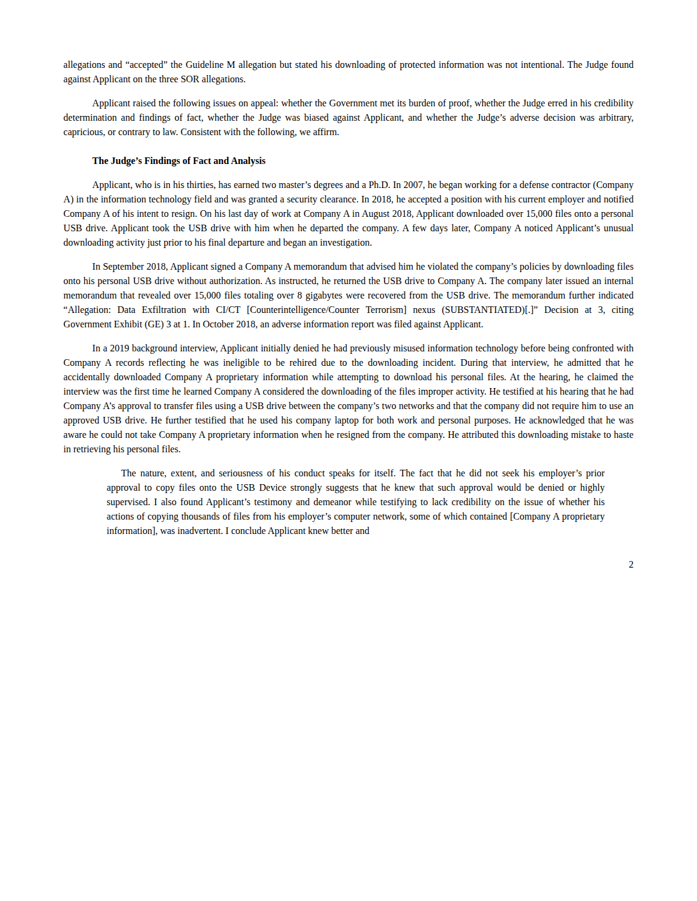allegations and “accepted” the Guideline M allegation but stated his downloading of protected information was not intentional. The Judge found against Applicant on the three SOR allegations.
Applicant raised the following issues on appeal: whether the Government met its burden of proof, whether the Judge erred in his credibility determination and findings of fact, whether the Judge was biased against Applicant, and whether the Judge’s adverse decision was arbitrary, capricious, or contrary to law. Consistent with the following, we affirm.
The Judge’s Findings of Fact and Analysis
Applicant, who is in his thirties, has earned two master’s degrees and a Ph.D. In 2007, he began working for a defense contractor (Company A) in the information technology field and was granted a security clearance. In 2018, he accepted a position with his current employer and notified Company A of his intent to resign. On his last day of work at Company A in August 2018, Applicant downloaded over 15,000 files onto a personal USB drive. Applicant took the USB drive with him when he departed the company. A few days later, Company A noticed Applicant’s unusual downloading activity just prior to his final departure and began an investigation.
In September 2018, Applicant signed a Company A memorandum that advised him he violated the company’s policies by downloading files onto his personal USB drive without authorization. As instructed, he returned the USB drive to Company A. The company later issued an internal memorandum that revealed over 15,000 files totaling over 8 gigabytes were recovered from the USB drive. The memorandum further indicated “Allegation: Data Exfiltration with CI/CT [Counterintelligence/Counter Terrorism] nexus (SUBSTANTIATED)[.]” Decision at 3, citing Government Exhibit (GE) 3 at 1. In October 2018, an adverse information report was filed against Applicant.
In a 2019 background interview, Applicant initially denied he had previously misused information technology before being confronted with Company A records reflecting he was ineligible to be rehired due to the downloading incident. During that interview, he admitted that he accidentally downloaded Company A proprietary information while attempting to download his personal files. At the hearing, he claimed the interview was the first time he learned Company A considered the downloading of the files improper activity. He testified at his hearing that he had Company A’s approval to transfer files using a USB drive between the company’s two networks and that the company did not require him to use an approved USB drive. He further testified that he used his company laptop for both work and personal purposes. He acknowledged that he was aware he could not take Company A proprietary information when he resigned from the company. He attributed this downloading mistake to haste in retrieving his personal files.
The nature, extent, and seriousness of his conduct speaks for itself. The fact that he did not seek his employer’s prior approval to copy files onto the USB Device strongly suggests that he knew that such approval would be denied or highly supervised. I also found Applicant’s testimony and demeanor while testifying to lack credibility on the issue of whether his actions of copying thousands of files from his employer’s computer network, some of which contained [Company A proprietary information], was inadvertent. I conclude Applicant knew better and
2